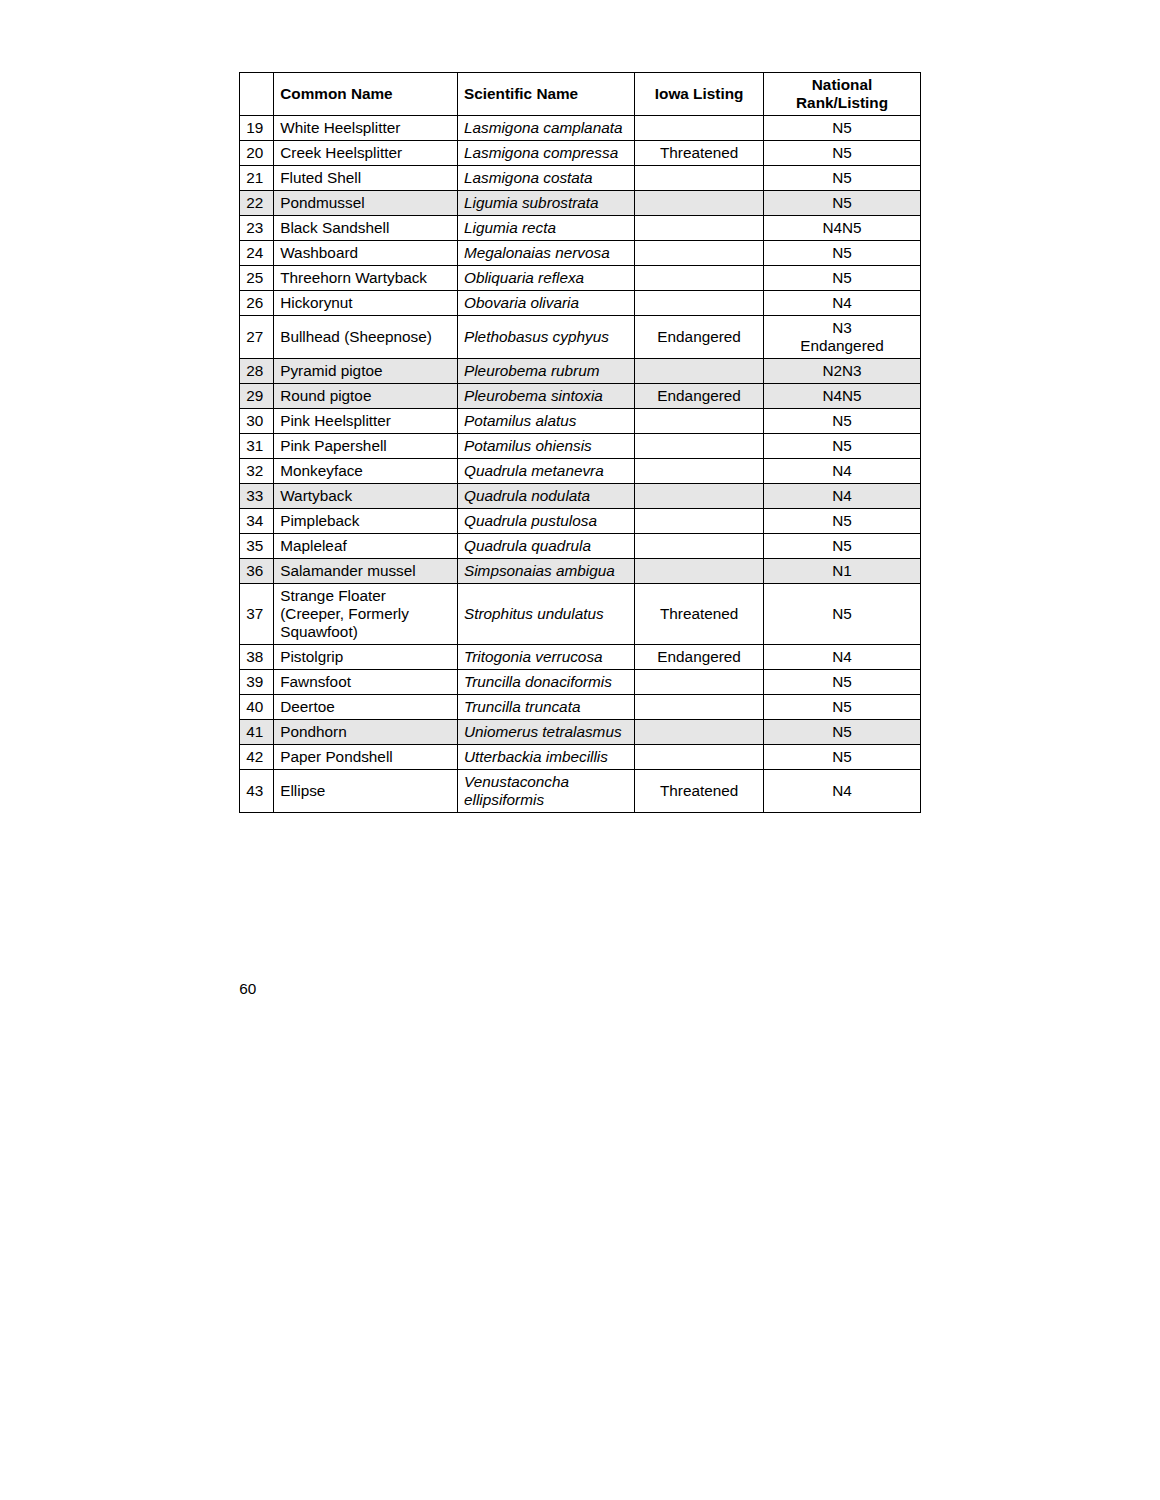| | Common Name | Scientific Name | Iowa Listing | National Rank/Listing |
| --- | --- | --- | --- | --- |
| 19 | White Heelsplitter | Lasmigona camplanata | | N5 |
| 20 | Creek Heelsplitter | Lasmigona compressa | Threatened | N5 |
| 21 | Fluted Shell | Lasmigona costata | | N5 |
| 22 | Pondmussel | Ligumia subrostrata | | N5 |
| 23 | Black Sandshell | Ligumia recta | | N4N5 |
| 24 | Washboard | Megalonaias nervosa | | N5 |
| 25 | Threehorn Wartyback | Obliquaria reflexa | | N5 |
| 26 | Hickorynut | Obovaria olivaria | | N4 |
| 27 | Bullhead (Sheepnose) | Plethobasus cyphyus | Endangered | N3 Endangered |
| 28 | Pyramid pigtoe | Pleurobema rubrum | | N2N3 |
| 29 | Round pigtoe | Pleurobema sintoxia | Endangered | N4N5 |
| 30 | Pink Heelsplitter | Potamilus alatus | | N5 |
| 31 | Pink Papershell | Potamilus ohiensis | | N5 |
| 32 | Monkeyface | Quadrula metanevra | | N4 |
| 33 | Wartyback | Quadrula nodulata | | N4 |
| 34 | Pimpleback | Quadrula pustulosa | | N5 |
| 35 | Mapleleaf | Quadrula quadrula | | N5 |
| 36 | Salamander mussel | Simpsonaias ambigua | | N1 |
| 37 | Strange Floater (Creeper, Formerly Squawfoot) | Strophitus undulatus | Threatened | N5 |
| 38 | Pistolgrip | Tritogonia verrucosa | Endangered | N4 |
| 39 | Fawnsfoot | Truncilla donaciformis | | N5 |
| 40 | Deertoe | Truncilla truncata | | N5 |
| 41 | Pondhorn | Uniomerus tetralasmus | | N5 |
| 42 | Paper Pondshell | Utterbackia imbecillis | | N5 |
| 43 | Ellipse | Venustaconcha ellipsiformis | Threatened | N4 |
60